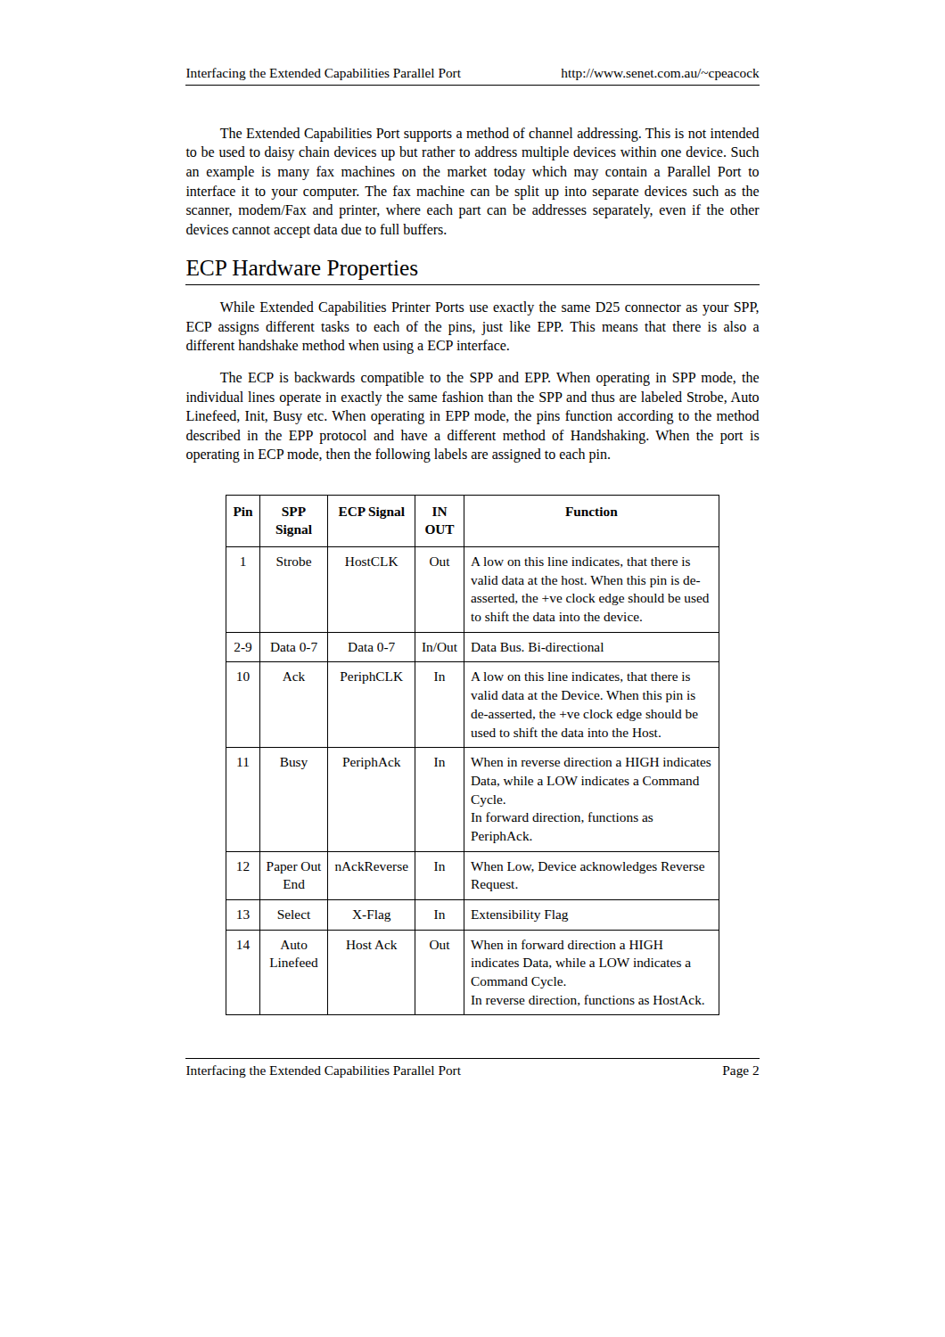Interfacing the Extended Capabilities Parallel Port
http://www.senet.com.au/~cpeacock
The Extended Capabilities Port supports a method of channel addressing. This is not intended to be used to daisy chain devices up but rather to address multiple devices within one device. Such an example is many fax machines on the market today which may contain a Parallel Port to interface it to your computer. The fax machine can be split up into separate devices such as the scanner, modem/Fax and printer, where each part can be addresses separately, even if the other devices cannot accept data due to full buffers.
ECP Hardware Properties
While Extended Capabilities Printer Ports use exactly the same D25 connector as your SPP, ECP assigns different tasks to each of the pins, just like EPP. This means that there is also a different handshake method when using a ECP interface.
The ECP is backwards compatible to the SPP and EPP. When operating in SPP mode, the individual lines operate in exactly the same fashion than the SPP and thus are labeled Strobe, Auto Linefeed, Init, Busy etc. When operating in EPP mode, the pins function according to the method described in the EPP protocol and have a different method of Handshaking. When the port is operating in ECP mode, then the following labels are assigned to each pin.
| Pin | SPP Signal | ECP Signal | IN OUT | Function |
| --- | --- | --- | --- | --- |
| 1 | Strobe | HostCLK | Out | A low on this line indicates, that there is valid data at the host. When this pin is de-asserted, the +ve clock edge should be used to shift the data into the device. |
| 2-9 | Data 0-7 | Data 0-7 | In/Out | Data Bus. Bi-directional |
| 10 | Ack | PeriphCLK | In | A low on this line indicates, that there is valid data at the Device. When this pin is de-asserted, the +ve clock edge should be used to shift the data into the Host. |
| 11 | Busy | PeriphAck | In | When in reverse direction a HIGH indicates Data, while a LOW indicates a Command Cycle. In forward direction, functions as PeriphAck. |
| 12 | Paper Out End | nAckReverse | In | When Low, Device acknowledges Reverse Request. |
| 13 | Select | X-Flag | In | Extensibility Flag |
| 14 | Auto Linefeed | Host Ack | Out | When in forward direction a HIGH indicates Data, while a LOW indicates a Command Cycle. In reverse direction, functions as HostAck. |
Interfacing the Extended Capabilities Parallel Port
Page 2